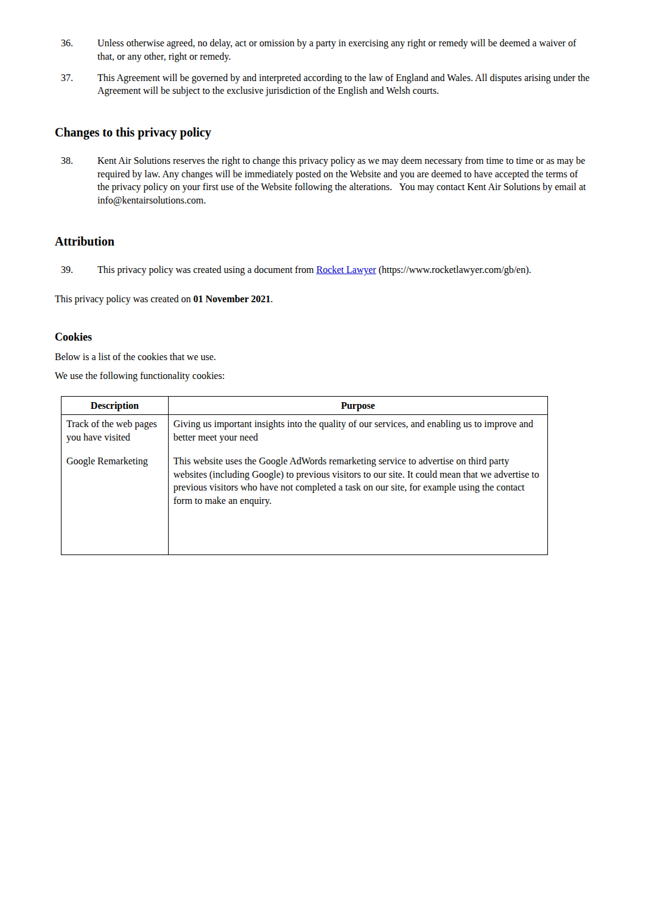36. Unless otherwise agreed, no delay, act or omission by a party in exercising any right or remedy will be deemed a waiver of that, or any other, right or remedy.
37. This Agreement will be governed by and interpreted according to the law of England and Wales. All disputes arising under the Agreement will be subject to the exclusive jurisdiction of the English and Welsh courts.
Changes to this privacy policy
38. Kent Air Solutions reserves the right to change this privacy policy as we may deem necessary from time to time or as may be required by law. Any changes will be immediately posted on the Website and you are deemed to have accepted the terms of the privacy policy on your first use of the Website following the alterations. You may contact Kent Air Solutions by email at info@kentairsolutions.com.
Attribution
39. This privacy policy was created using a document from Rocket Lawyer (https://www.rocketlawyer.com/gb/en).
This privacy policy was created on 01 November 2021.
Cookies
Below is a list of the cookies that we use.
We use the following functionality cookies:
| Description | Purpose |
| --- | --- |
| Track of the web pages you have visited Google Remarketing | Giving us important insights into the quality of our services, and enabling us to improve and better meet your need This website uses the Google AdWords remarketing service to advertise on third party websites (including Google) to previous visitors to our site. It could mean that we advertise to previous visitors who have not completed a task on our site, for example using the contact form to make an enquiry. |